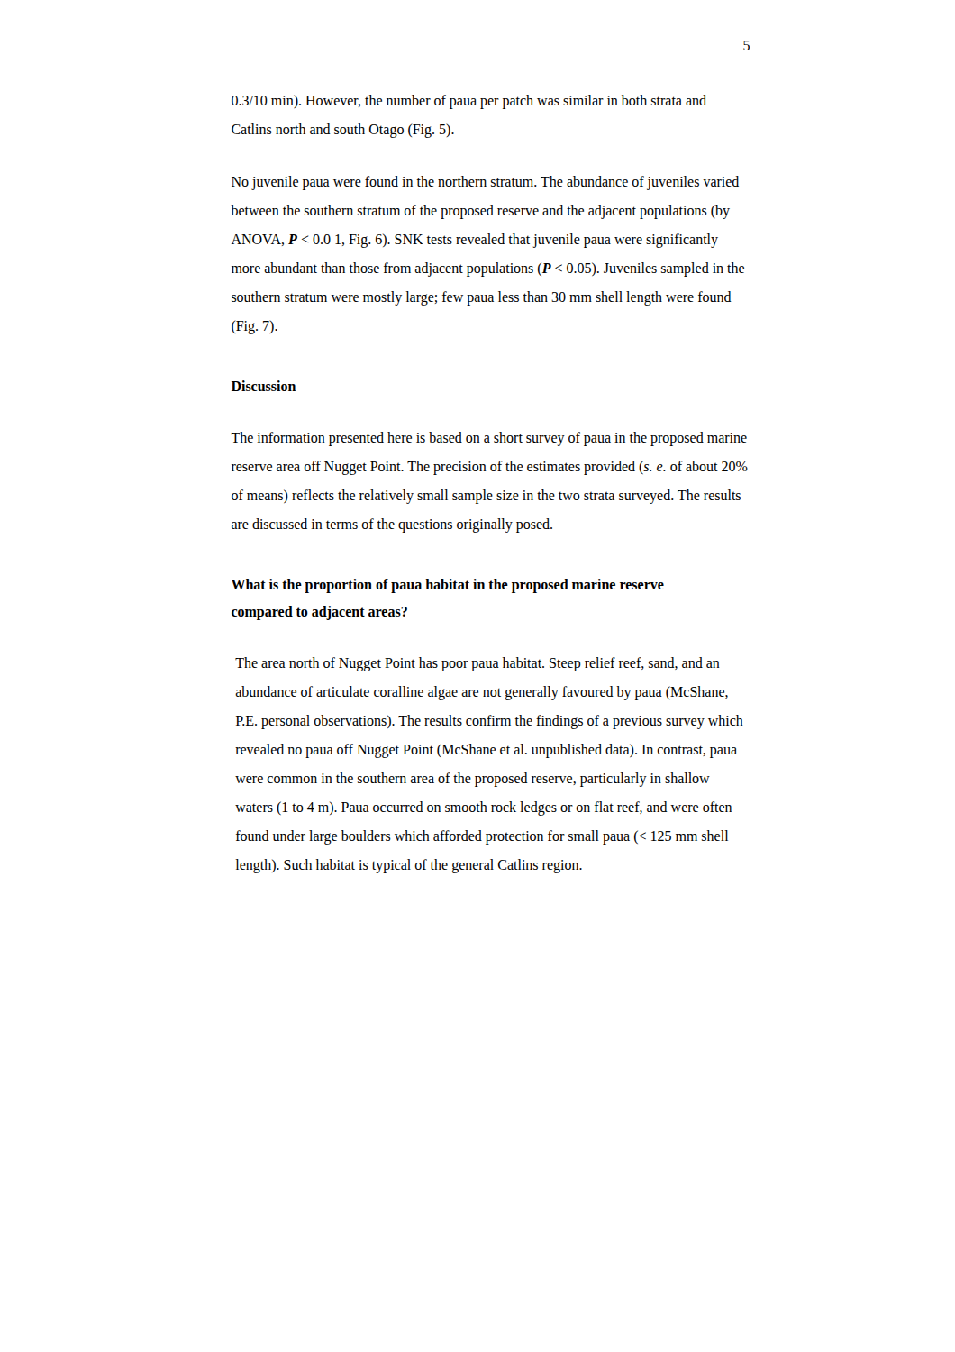5
0.3/10 min). However, the number of paua per patch was similar in both strata and Catlins north and south Otago (Fig. 5).
No juvenile paua were found in the northern stratum. The abundance of juveniles varied between the southern stratum of the proposed reserve and the adjacent populations (by ANOVA, P < 0.0 1, Fig. 6). SNK tests revealed that juvenile paua were significantly more abundant than those from adjacent populations (P < 0.05). Juveniles sampled in the southern stratum were mostly large; few paua less than 30 mm shell length were found (Fig. 7).
Discussion
The information presented here is based on a short survey of paua in the proposed marine reserve area off Nugget Point. The precision of the estimates provided (s. e. of about 20% of means) reflects the relatively small sample size in the two strata surveyed. The results are discussed in terms of the questions originally posed.
What is the proportion of paua habitat in the proposed marine reserve
compared to adjacent areas?
The area north of Nugget Point has poor paua habitat. Steep relief reef, sand, and an abundance of articulate coralline algae are not generally favoured by paua (McShane, P.E. personal observations). The results confirm the findings of a previous survey which revealed no paua off Nugget Point (McShane et al. unpublished data). In contrast, paua were common in the southern area of the proposed reserve, particularly in shallow waters (1 to 4 m). Paua occurred on smooth rock ledges or on flat reef, and were often found under large boulders which afforded protection for small paua (< 125 mm shell length). Such habitat is typical of the general Catlins region.